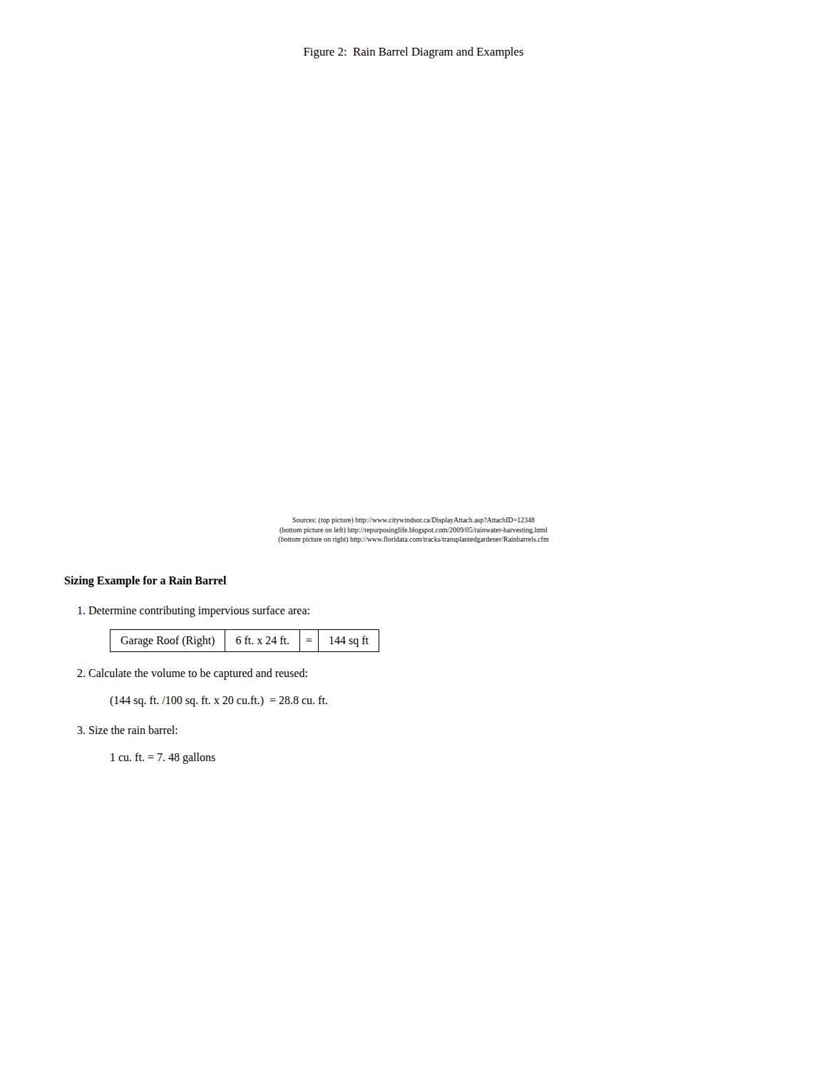Figure 2: Rain Barrel Diagram and Examples
Sources: (top picture) http://www.citywindsor.ca/DisplayAttach.asp?AttachID=12348
(bottom picture on left) http://repurposinglife.blogspot.com/2009/05/rainwater-harvesting.html
(bottom picture on right) http://www.floridata.com/tracks/transplantedgardener/Rainbarrels.cfm
Sizing Example for a Rain Barrel
Determine contributing impervious surface area:
| Garage Roof (Right) | 6 ft. x 24 ft. | = | 144 sq ft |
Calculate the volume to be captured and reused:
(144 sq. ft. /100 sq. ft. x 20 cu.ft.) = 28.8 cu. ft.
Size the rain barrel:
1 cu. ft. = 7. 48 gallons